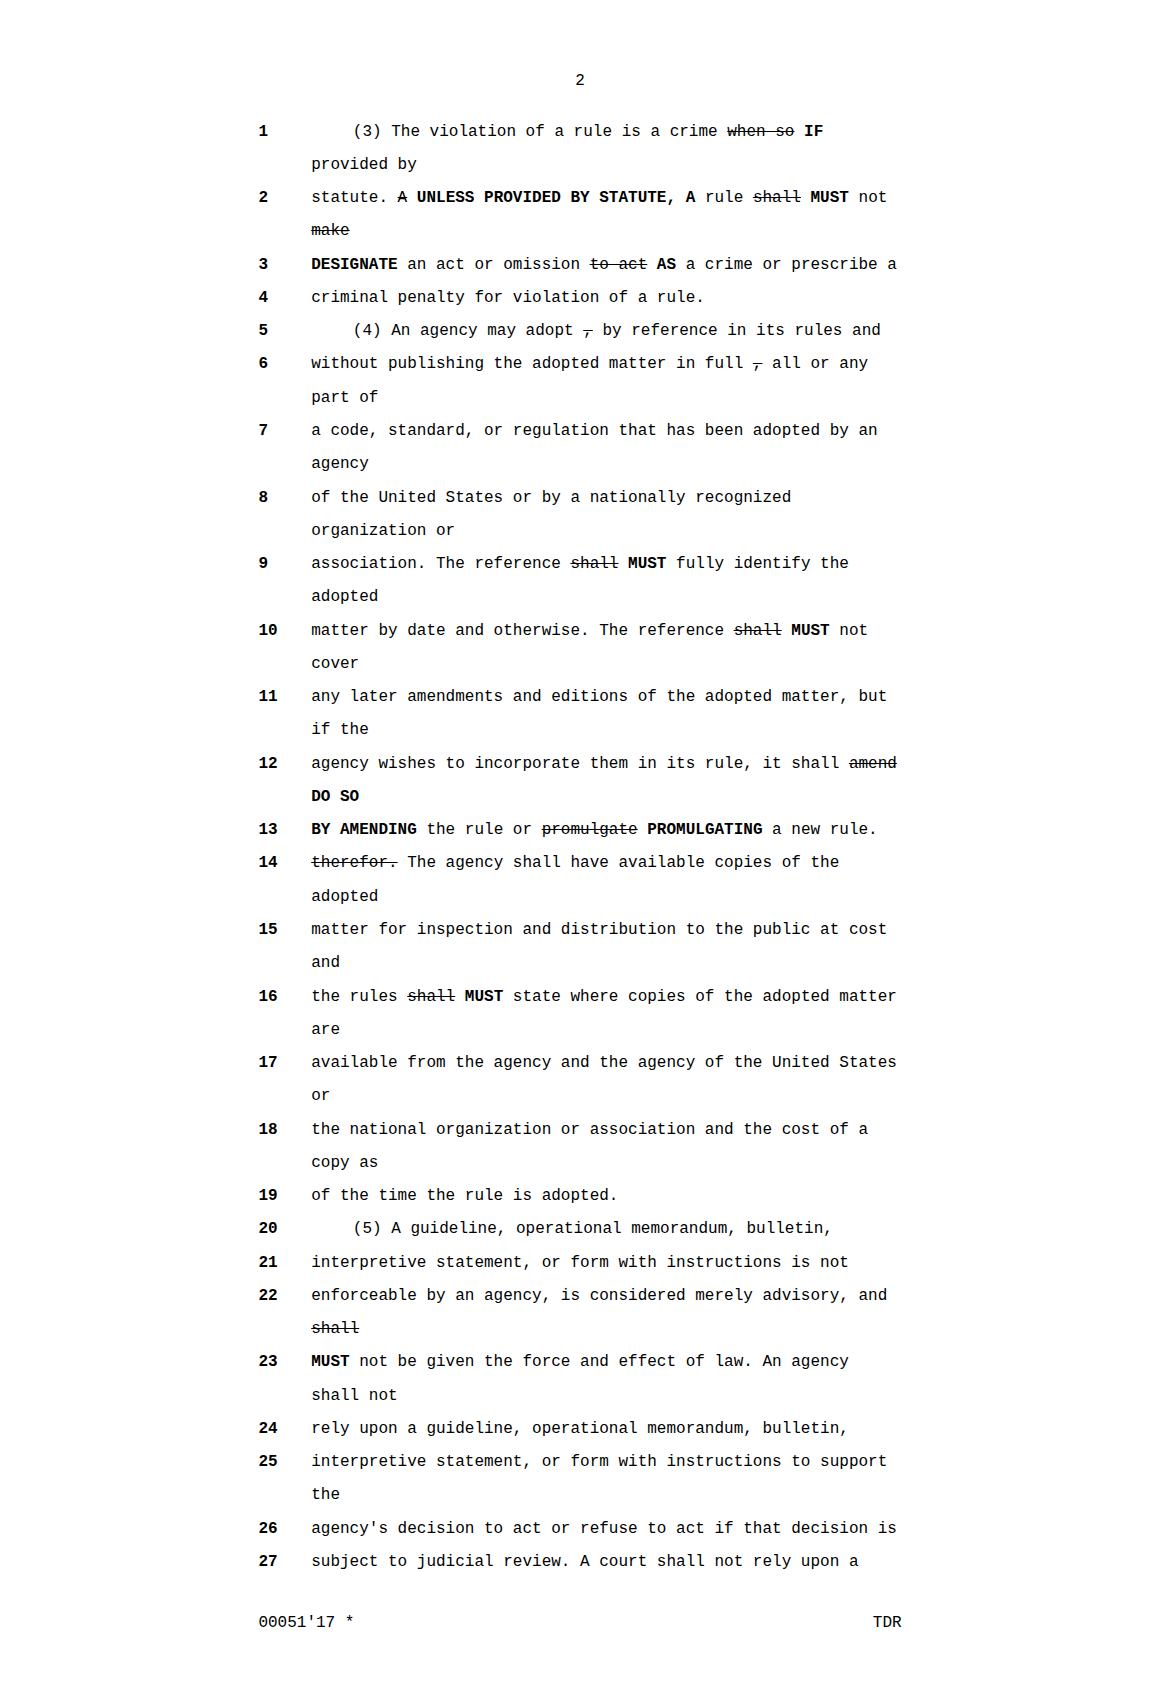2
| 1 | (3) The violation of a rule is a crime when so IF provided by |
| 2 | statute. A UNLESS PROVIDED BY STATUTE, A rule shall MUST not make |
| 3 | DESIGNATE an act or omission to act AS a crime or prescribe a |
| 4 | criminal penalty for violation of a rule. |
| 5 | (4) An agency may adopt , by reference in its rules and |
| 6 | without publishing the adopted matter in full , all or any part of |
| 7 | a code, standard, or regulation that has been adopted by an agency |
| 8 | of the United States or by a nationally recognized organization or |
| 9 | association. The reference shall MUST fully identify the adopted |
| 10 | matter by date and otherwise. The reference shall MUST not cover |
| 11 | any later amendments and editions of the adopted matter, but if the |
| 12 | agency wishes to incorporate them in its rule, it shall amend DO SO |
| 13 | BY AMENDING the rule or promulgate PROMULGATING a new rule. |
| 14 | therefor. The agency shall have available copies of the adopted |
| 15 | matter for inspection and distribution to the public at cost and |
| 16 | the rules shall MUST state where copies of the adopted matter are |
| 17 | available from the agency and the agency of the United States or |
| 18 | the national organization or association and the cost of a copy as |
| 19 | of the time the rule is adopted. |
| 20 | (5) A guideline, operational memorandum, bulletin, |
| 21 | interpretive statement, or form with instructions is not |
| 22 | enforceable by an agency, is considered merely advisory, and shall |
| 23 | MUST not be given the force and effect of law. An agency shall not |
| 24 | rely upon a guideline, operational memorandum, bulletin, |
| 25 | interpretive statement, or form with instructions to support the |
| 26 | agency's decision to act or refuse to act if that decision is |
| 27 | subject to judicial review. A court shall not rely upon a |
00051'17 * TDR